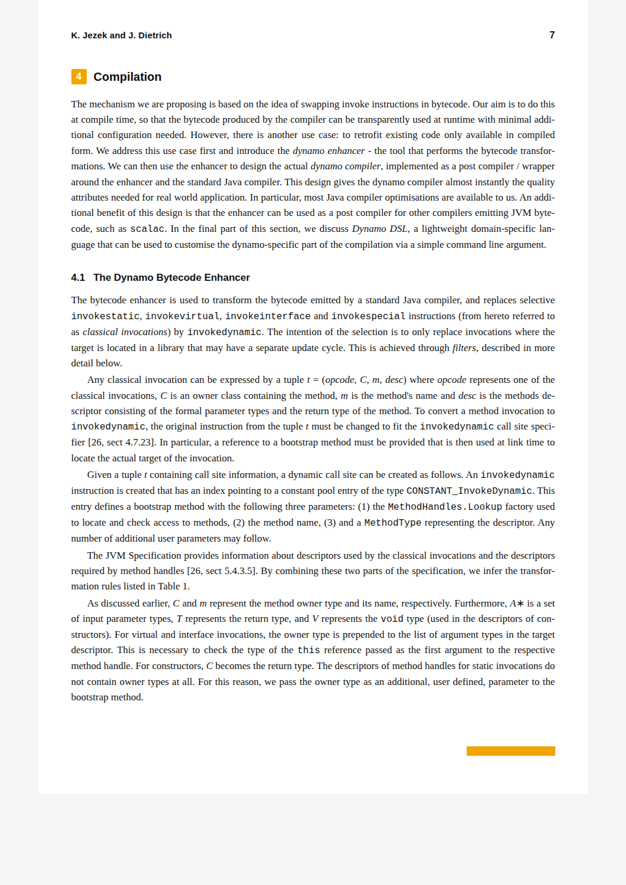K. Jezek and J. Dietrich 7
4 Compilation
The mechanism we are proposing is based on the idea of swapping invoke instructions in bytecode. Our aim is to do this at compile time, so that the bytecode produced by the compiler can be transparently used at runtime with minimal additional configuration needed. However, there is another use case: to retrofit existing code only available in compiled form. We address this use case first and introduce the dynamo enhancer - the tool that performs the bytecode transformations. We can then use the enhancer to design the actual dynamo compiler, implemented as a post compiler / wrapper around the enhancer and the standard Java compiler. This design gives the dynamo compiler almost instantly the quality attributes needed for real world application. In particular, most Java compiler optimisations are available to us. An additional benefit of this design is that the enhancer can be used as a post compiler for other compilers emitting JVM bytecode, such as scalac. In the final part of this section, we discuss Dynamo DSL, a lightweight domain-specific language that can be used to customise the dynamo-specific part of the compilation via a simple command line argument.
4.1 The Dynamo Bytecode Enhancer
The bytecode enhancer is used to transform the bytecode emitted by a standard Java compiler, and replaces selective invokestatic, invokevirtual, invokeinterface and invokespecial instructions (from hereto referred to as classical invocations) by invoke​dynamic. The intention of the selection is to only replace invocations where the target is located in a library that may have a separate update cycle. This is achieved through filters, described in more detail below.
Any classical invocation can be expressed by a tuple t = (opcode, C, m, desc) where opcode represents one of the classical invocations, C is an owner class containing the method, m is the method's name and desc is the methods descriptor consisting of the formal parameter types and the return type of the method. To convert a method invocation to invokedynamic, the original instruction from the tuple t must be changed to fit the invokedynamic call site specifier [26, sect 4.7.23]. In particular, a reference to a bootstrap method must be provided that is then used at link time to locate the actual target of the invocation.
Given a tuple t containing call site information, a dynamic call site can be created as follows. An invokedynamic instruction is created that has an index pointing to a constant pool entry of the type CONSTANT_InvokeDynamic. This entry defines a bootstrap method with the following three parameters: (1) the MethodHandles.Lookup factory used to locate and check access to methods, (2) the method name, (3) and a MethodType representing the descriptor. Any number of additional user parameters may follow.
The JVM Specification provides information about descriptors used by the classical invocations and the descriptors required by method handles [26, sect 5.4.3.5]. By combining these two parts of the specification, we infer the transformation rules listed in Table 1.
As discussed earlier, C and m represent the method owner type and its name, respectively. Furthermore, A∗ is a set of input parameter types, T represents the return type, and V represents the void type (used in the descriptors of constructors). For virtual and interface invocations, the owner type is prepended to the list of argument types in the target descriptor. This is necessary to check the type of the this reference passed as the first argument to the respective method handle. For constructors, C becomes the return type. The descriptors of method handles for static invocations do not contain owner types at all. For this reason, we pass the owner type as an additional, user defined, parameter to the bootstrap method.